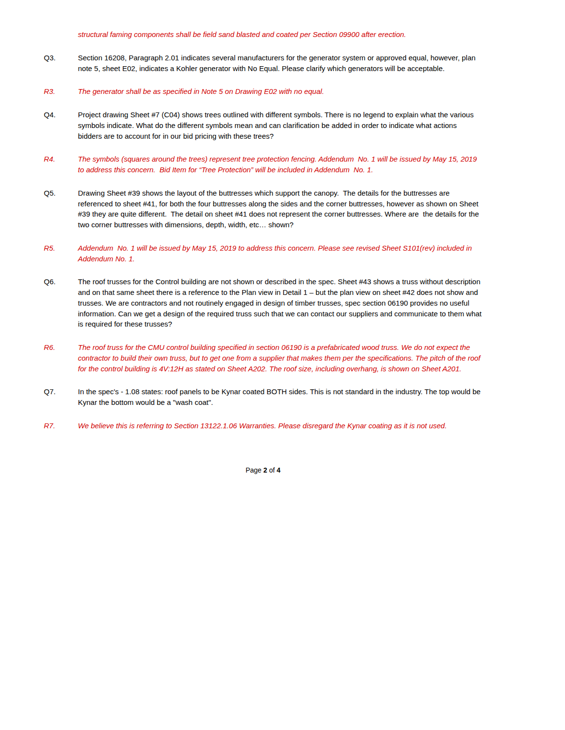structural faming components shall be field sand blasted and coated per Section 09900 after erection.
Q3.
Section 16208, Paragraph 2.01 indicates several manufacturers for the generator system or approved equal, however, plan note 5, sheet E02, indicates a Kohler generator with No Equal. Please clarify which generators will be acceptable.
R3.
The generator shall be as specified in Note 5 on Drawing E02 with no equal.
Q4.
Project drawing Sheet #7 (C04) shows trees outlined with different symbols. There is no legend to explain what the various symbols indicate. What do the different symbols mean and can clarification be added in order to indicate what actions bidders are to account for in our bid pricing with these trees?
R4.
The symbols (squares around the trees) represent tree protection fencing. Addendum No. 1 will be issued by May 15, 2019 to address this concern. Bid Item for “Tree Protection” will be included in Addendum No. 1.
Q5.
Drawing Sheet #39 shows the layout of the buttresses which support the canopy. The details for the buttresses are referenced to sheet #41, for both the four buttresses along the sides and the corner buttresses, however as shown on Sheet #39 they are quite different. The detail on sheet #41 does not represent the corner buttresses. Where are the details for the two corner buttresses with dimensions, depth, width, etc… shown?
R5.
Addendum No. 1 will be issued by May 15, 2019 to address this concern. Please see revised Sheet S101(rev) included in Addendum No. 1.
Q6.
The roof trusses for the Control building are not shown or described in the spec. Sheet #43 shows a truss without description and on that same sheet there is a reference to the Plan view in Detail 1 – but the plan view on sheet #42 does not show and trusses. We are contractors and not routinely engaged in design of timber trusses, spec section 06190 provides no useful information. Can we get a design of the required truss such that we can contact our suppliers and communicate to them what is required for these trusses?
R6.
The roof truss for the CMU control building specified in section 06190 is a prefabricated wood truss. We do not expect the contractor to build their own truss, but to get one from a supplier that makes them per the specifications. The pitch of the roof for the control building is 4V:12H as stated on Sheet A202. The roof size, including overhang, is shown on Sheet A201.
Q7.
In the spec's - 1.08 states: roof panels to be Kynar coated BOTH sides. This is not standard in the industry. The top would be Kynar the bottom would be a "wash coat".
R7.
We believe this is referring to Section 13122.1.06 Warranties. Please disregard the Kynar coating as it is not used.
Page 2 of 4